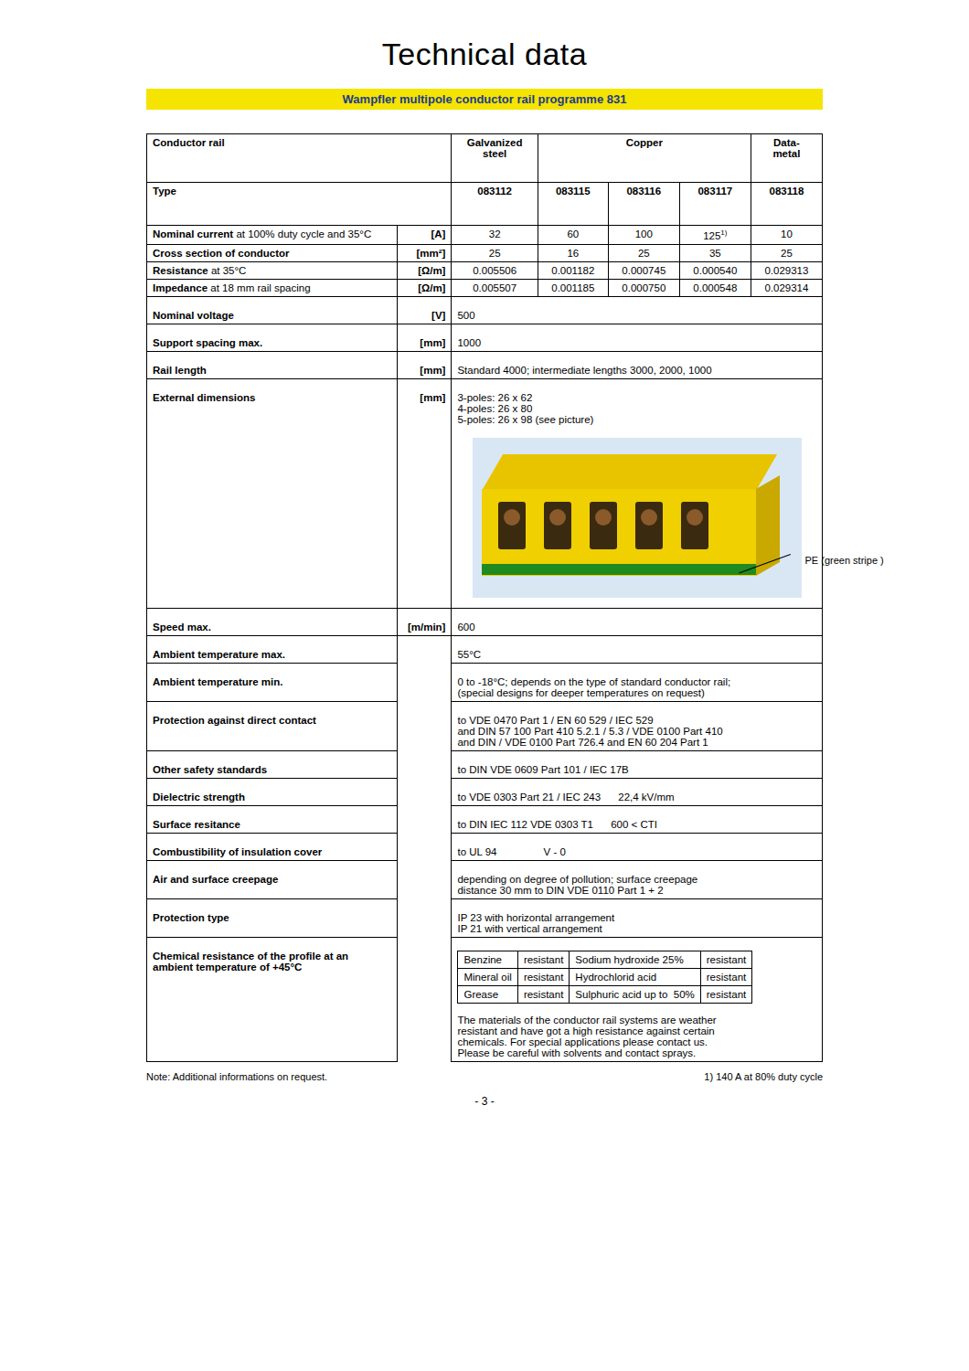Technical data
Wampfler multipole conductor rail programme 831
| Conductor rail | Galvanized steel | Copper | Data- metal |
| Type | 083112 | 083115 | 083116 | 083117 | 083118 |
| Nominal current at 100% duty cycle and 35°C | [A] | 32 | 60 | 100 | 125 1) | 10 |
| Cross section of conductor | [mm²] | 25 | 16 | 25 | 35 | 25 |
| Resistance at 35°C | [Ω/m] | 0.005506 | 0.001182 | 0.000745 | 0.000540 | 0.029313 |
| Impedance at 18 mm rail spacing | [Ω/m] | 0.005507 | 0.001185 | 0.000750 | 0.000548 | 0.029314 |
| Nominal voltage | [V] | 500 |
| Support spacing max. | [mm] | 1000 |
| Rail length | [mm] | Standard 4000; intermediate lengths 3000, 2000, 1000 |
| External dimensions | [mm] | 3-poles: 26 x 62 4-poles: 26 x 80 5-poles: 26 x 98 (see picture) PE (green stripe ) |
| Speed max. | [m/min] | 600 |
| Ambient temperature max. | | 55°C |
| Ambient temperature min. | | 0 to -18°C; depends on the type of standard conductor rail; (special designs for deeper temperatures on request) |
| Protection against direct contact | | to VDE 0470 Part 1 / EN 60 529 / IEC 529 and DIN 57 100 Part 410 5.2.1 / 5.3 / VDE 0100 Part 410 and DIN / VDE 0100 Part 726.4 and EN 60 204 Part 1 |
| Other safety standards | | to DIN VDE 0609 Part 101 / IEC 17B |
| Dielectric strength | | to VDE 0303 Part 21 / IEC 243 22,4 kV/mm |
| Surface resitance | | to DIN IEC 112 VDE 0303 T1 600 < CTI |
| Combustibility of insulation cover | | to UL 94 V - 0 |
| Air and surface creepage | | depending on degree of pollution; surface creepage distance 30 mm to DIN VDE 0110 Part 1 + 2 |
| Protection type | | IP 23 with horizontal arrangement IP 21 with vertical arrangement |
| Chemical resistance of the profile at an ambient temperature of +45°C | | / Benzine / resistant / Sodium hydroxide 25% / resistant / / Mineral oil / resistant / Hydrochlorid acid / resistant / / Grease / resistant / Sulphuric acid up to 50% / resistant / The materials of the conductor rail systems are weather resistant and have got a high resistance against certain chemicals. For special applications please contact us. Please be careful with solvents and contact sprays. |
Note: Additional informations on request.
1) 140 A at 80% duty cycle
- 3 -